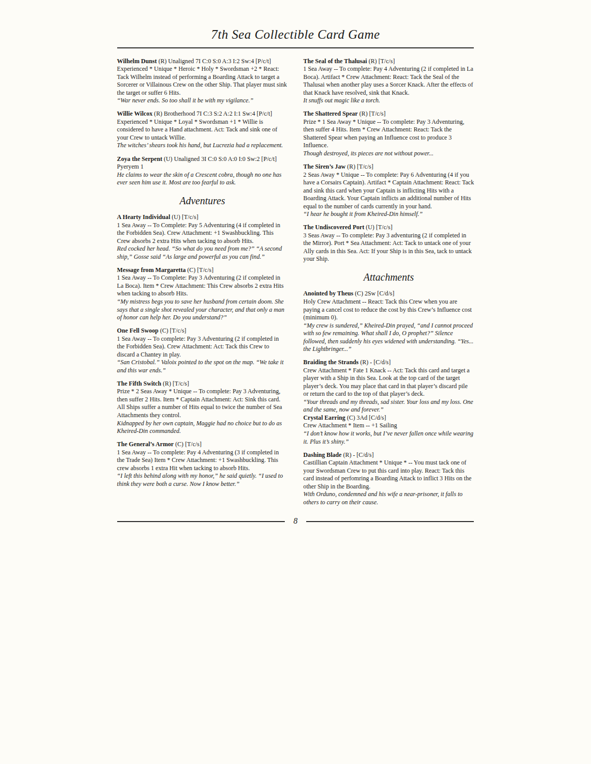7th Sea Collectible Card Game
Wilhelm Dunst (R) Unaligned 7I C:0 S:0 A:3 I:2 Sw:4 [P/c/t]
Experienced * Unique * Heroic * Holy * Swordsman +2 * React: Tack Wilhelm instead of performing a Boarding Attack to target a Sorcerer or Villainous Crew on the other Ship. That player must sink the target or suffer 6 Hits.
“War never ends. So too shall it be with my vigilance.”
Willie Wilcox (R) Brotherhood 7I C:3 S:2 A:2 I:1 Sw:4 [P/c/t]
Experienced * Unique * Loyal * Swordsman +1 * Willie is considered to have a Hand attachment. Act: Tack and sink one of your Crew to untack Willie.
The witches’ shears took his hand, but Lucrezia had a replacement.
Zoya the Serpent (U) Unaligned 3I C:0 S:0 A:0 I:0 Sw:2 [P/c/t]
Pyeryem 1
He claims to wear the skin of a Crescent cobra, though no one has ever seen him use it. Most are too fearful to ask.
Adventures
A Hearty Individual (U) [T/c/s]
1 Sea Away -- To Complete: Pay 5 Adventuring (4 if completed in the Forbidden Sea). Crew Attachment: +1 Swashbuckling. This Crew absorbs 2 extra Hits when tacking to absorb Hits.
Red cocked her head. “So what do you need from me?” “A second ship,” Gosse said “As large and powerful as you can find.”
Message from Margaretta (C) [T/c/s]
1 Sea Away -- To Complete: Pay 3 Adventuring (2 if completed in La Boca). Item * Crew Attachment: This Crew absorbs 2 extra Hits when tacking to absorb Hits.
“My mistress begs you to save her husband from certain doom. She says that a single shot revealed your character, and that only a man of honor can help her. Do you understand?”
One Fell Swoop (C) [T/c/s]
1 Sea Away -- To complete: Pay 3 Adventuring (2 if completed in the Forbidden Sea). Crew Attachment: Act: Tack this Crew to discard a Chantey in play.
“San Cristobal.” Valoix pointed to the spot on the map. “We take it and this war ends.”
The Fifth Switch (R) [T/c/s]
Prize * 2 Seas Away * Unique -- To complete: Pay 3 Adventuring, then suffer 2 Hits. Item * Captain Attachment: Act: Sink this card. All Ships suffer a number of Hits equal to twice the number of Sea Attachments they control.
Kidnapped by her own captain, Maggie had no choice but to do as Kheired-Din commanded.
The General’s Armor (C) [T/c/s]
1 Sea Away -- To complete: Pay 4 Adventuring (3 if completed in the Trade Sea) Item * Crew Attachment: +1 Swashbuckling. This crew absorbs 1 extra Hit when tacking to absorb Hits.
“I left this behind along with my honor,” he said quietly. “I used to think they were both a curse. Now I know better.”
The Seal of the Thalusai (R) [T/c/s]
1 Sea Away -- To complete: Pay 4 Adventuring (2 if completed in La Boca). Artifact * Crew Attachment: React: Tack the Seal of the Thalusai when another play uses a Sorcer Knack. After the effects of that Knack have resolved, sink that Knack.
It snuffs out magic like a torch.
The Shattered Spear (R) [T/c/s]
Prize * 1 Sea Away * Unique -- To complete: Pay 3 Adventuring, then suffer 4 Hits. Item * Crew Attachment: React: Tack the Shattered Spear when paying an Influence cost to produce 3 Influence.
Though destroyed, its pieces are not without power...
The Siren’s Jaw (R) [T/c/s]
2 Seas Away * Unique -- To complete: Pay 6 Adventuring (4 if you have a Corsairs Captain). Artifact * Captain Attachment: React: Tack and sink this card when your Captain is inflicting Hits with a Boarding Attack. Your Captain inflicts an additional number of Hits equal to the number of cards currently in your hand.
“I hear he bought it from Kheired-Din himself.”
The Undiscovered Port (U) [T/c/s]
3 Seas Away -- To complete: Pay 3 adventuring (2 if completed in the Mirror). Port * Sea Attachment: Act: Tack to untack one of your Ally cards in this Sea. Act: If your Ship is in this Sea, tack to untack your Ship.
Attachments
Anointed by Theus (C) 2Sw [C/d/s]
Holy Crew Attachment -- React: Tack this Crew when you are paying a cancel cost to reduce the cost by this Crew’s Influence cost (minimum 0).
“My crew is sundered,” Kheired-Din prayed, “and I cannot proceed with so few remaining. What shall I do, O prophet?” Silence followed, then suddenly his eyes widened with understanding. “Yes... the Lightbringer...”
Braiding the Strands (R) - [C/d/s]
Crew Attachment * Fate 1 Knack -- Act: Tack this card and target a player with a Ship in this Sea. Look at the top card of the target player’s deck. You may place that card in that player’s discard pile or return the card to the top of that player’s deck.
“Your threads and my threads, sad sister. Your loss and my loss. One and the same, now and forever.”
Crystal Earring (C) 3Ad [C/d/s]
Crew Attachment * Item -- +1 Sailing
“I don’t know how it works, but I’ve never fallen once while wearing it. Plus it’s shiny.”
Dashing Blade (R) - [C/d/s]
Castillian Captain Attachment * Unique * -- You must tack one of your Swordsman Crew to put this card into play. React: Tack this card instead of perfomring a Boarding Attack to inflict 3 Hits on the other Ship in the Boarding.
With Orduno, condemned and his wife a near-prisoner, it falls to others to carry on their cause.
8